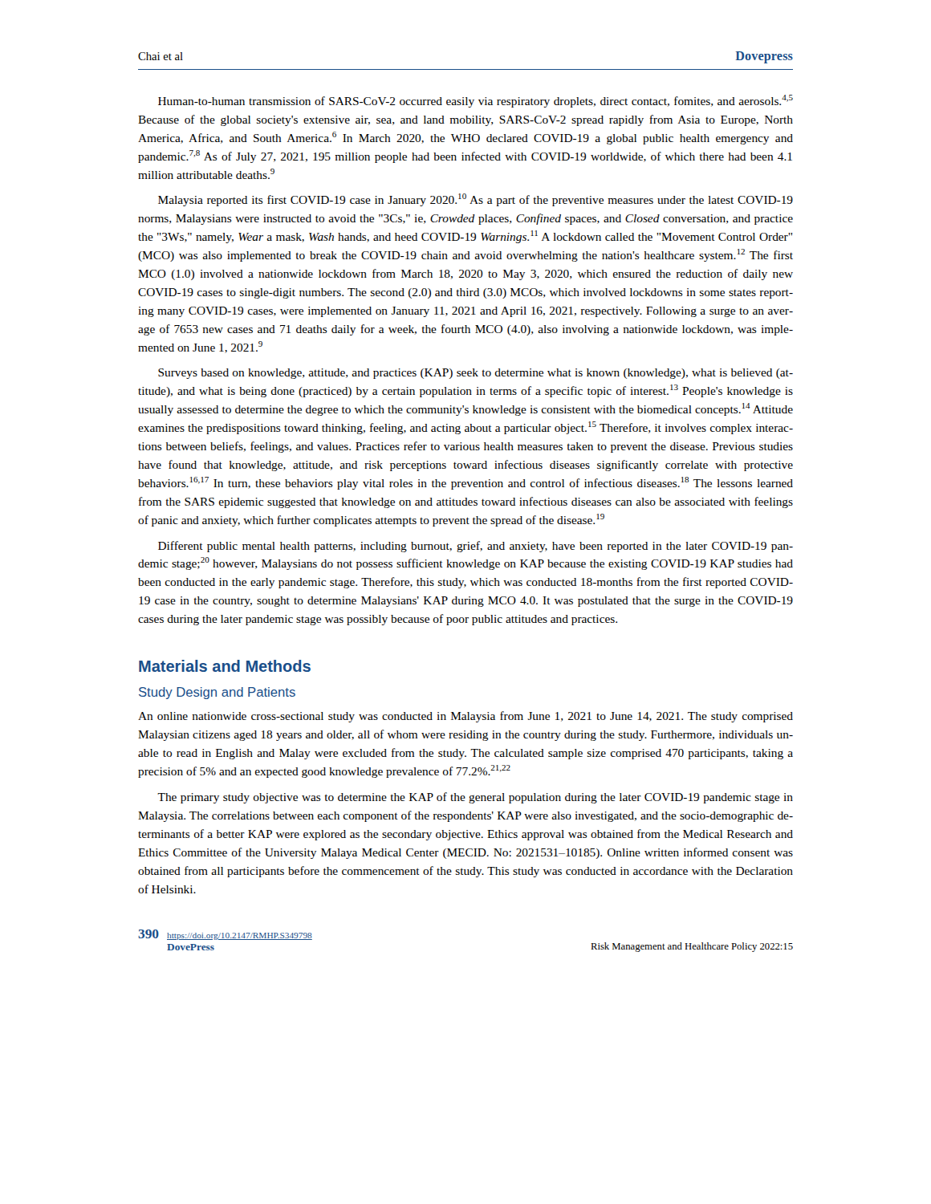Chai et al Dovepress
Human-to-human transmission of SARS-CoV-2 occurred easily via respiratory droplets, direct contact, fomites, and aerosols.4,5 Because of the global society's extensive air, sea, and land mobility, SARS-CoV-2 spread rapidly from Asia to Europe, North America, Africa, and South America.6 In March 2020, the WHO declared COVID-19 a global public health emergency and pandemic.7,8 As of July 27, 2021, 195 million people had been infected with COVID-19 worldwide, of which there had been 4.1 million attributable deaths.9
Malaysia reported its first COVID-19 case in January 2020.10 As a part of the preventive measures under the latest COVID-19 norms, Malaysians were instructed to avoid the "3Cs," ie, Crowded places, Confined spaces, and Closed conversation, and practice the "3Ws," namely, Wear a mask, Wash hands, and heed COVID-19 Warnings.11 A lockdown called the "Movement Control Order" (MCO) was also implemented to break the COVID-19 chain and avoid overwhelming the nation's healthcare system.12 The first MCO (1.0) involved a nationwide lockdown from March 18, 2020 to May 3, 2020, which ensured the reduction of daily new COVID-19 cases to single-digit numbers. The second (2.0) and third (3.0) MCOs, which involved lockdowns in some states reporting many COVID-19 cases, were implemented on January 11, 2021 and April 16, 2021, respectively. Following a surge to an average of 7653 new cases and 71 deaths daily for a week, the fourth MCO (4.0), also involving a nationwide lockdown, was implemented on June 1, 2021.9
Surveys based on knowledge, attitude, and practices (KAP) seek to determine what is known (knowledge), what is believed (attitude), and what is being done (practiced) by a certain population in terms of a specific topic of interest.13 People's knowledge is usually assessed to determine the degree to which the community's knowledge is consistent with the biomedical concepts.14 Attitude examines the predispositions toward thinking, feeling, and acting about a particular object.15 Therefore, it involves complex interactions between beliefs, feelings, and values. Practices refer to various health measures taken to prevent the disease. Previous studies have found that knowledge, attitude, and risk perceptions toward infectious diseases significantly correlate with protective behaviors.16,17 In turn, these behaviors play vital roles in the prevention and control of infectious diseases.18 The lessons learned from the SARS epidemic suggested that knowledge on and attitudes toward infectious diseases can also be associated with feelings of panic and anxiety, which further complicates attempts to prevent the spread of the disease.19
Different public mental health patterns, including burnout, grief, and anxiety, have been reported in the later COVID-19 pandemic stage;20 however, Malaysians do not possess sufficient knowledge on KAP because the existing COVID-19 KAP studies had been conducted in the early pandemic stage. Therefore, this study, which was conducted 18-months from the first reported COVID-19 case in the country, sought to determine Malaysians' KAP during MCO 4.0. It was postulated that the surge in the COVID-19 cases during the later pandemic stage was possibly because of poor public attitudes and practices.
Materials and Methods
Study Design and Patients
An online nationwide cross-sectional study was conducted in Malaysia from June 1, 2021 to June 14, 2021. The study comprised Malaysian citizens aged 18 years and older, all of whom were residing in the country during the study. Furthermore, individuals unable to read in English and Malay were excluded from the study. The calculated sample size comprised 470 participants, taking a precision of 5% and an expected good knowledge prevalence of 77.2%.21,22
The primary study objective was to determine the KAP of the general population during the later COVID-19 pandemic stage in Malaysia. The correlations between each component of the respondents' KAP were also investigated, and the socio-demographic determinants of a better KAP were explored as the secondary objective. Ethics approval was obtained from the Medical Research and Ethics Committee of the University Malaya Medical Center (MECID. No: 2021531–10185). Online written informed consent was obtained from all participants before the commencement of the study. This study was conducted in accordance with the Declaration of Helsinki.
390 https://doi.org/10.2147/RMHP.S349798 DovePress
Risk Management and Healthcare Policy 2022:15